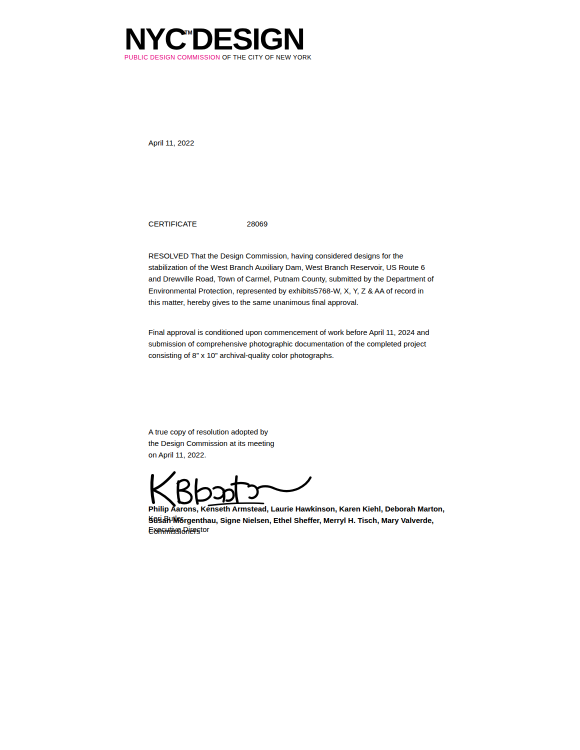NYC TM DESIGN
PUBLIC DESIGN COMMISSION OF THE CITY OF NEW YORK
April 11, 2022
CERTIFICATE 28069
RESOLVED That the Design Commission, having considered designs for the stabilization of the West Branch Auxiliary Dam, West Branch Reservoir, US Route 6 and Drewville Road, Town of Carmel, Putnam County, submitted by the Department of Environmental Protection, represented by exhibits5768-W, X, Y, Z & AA of record in this matter, hereby gives to the same unanimous final approval.
Final approval is conditioned upon commencement of work before April 11, 2024 and submission of comprehensive photographic documentation of the completed project consisting of 8” x 10” archival-quality color photographs.
A true copy of resolution adopted by
the Design Commission at its meeting
on April 11, 2022.
Keri Butler
Executive Director
Philip Aarons, Kenseth Armstead, Laurie Hawkinson, Karen Kiehl, Deborah Marton, Susan Morgenthau, Signe Nielsen, Ethel Sheffer, Merryl H. Tisch, Mary Valverde, Commissioners